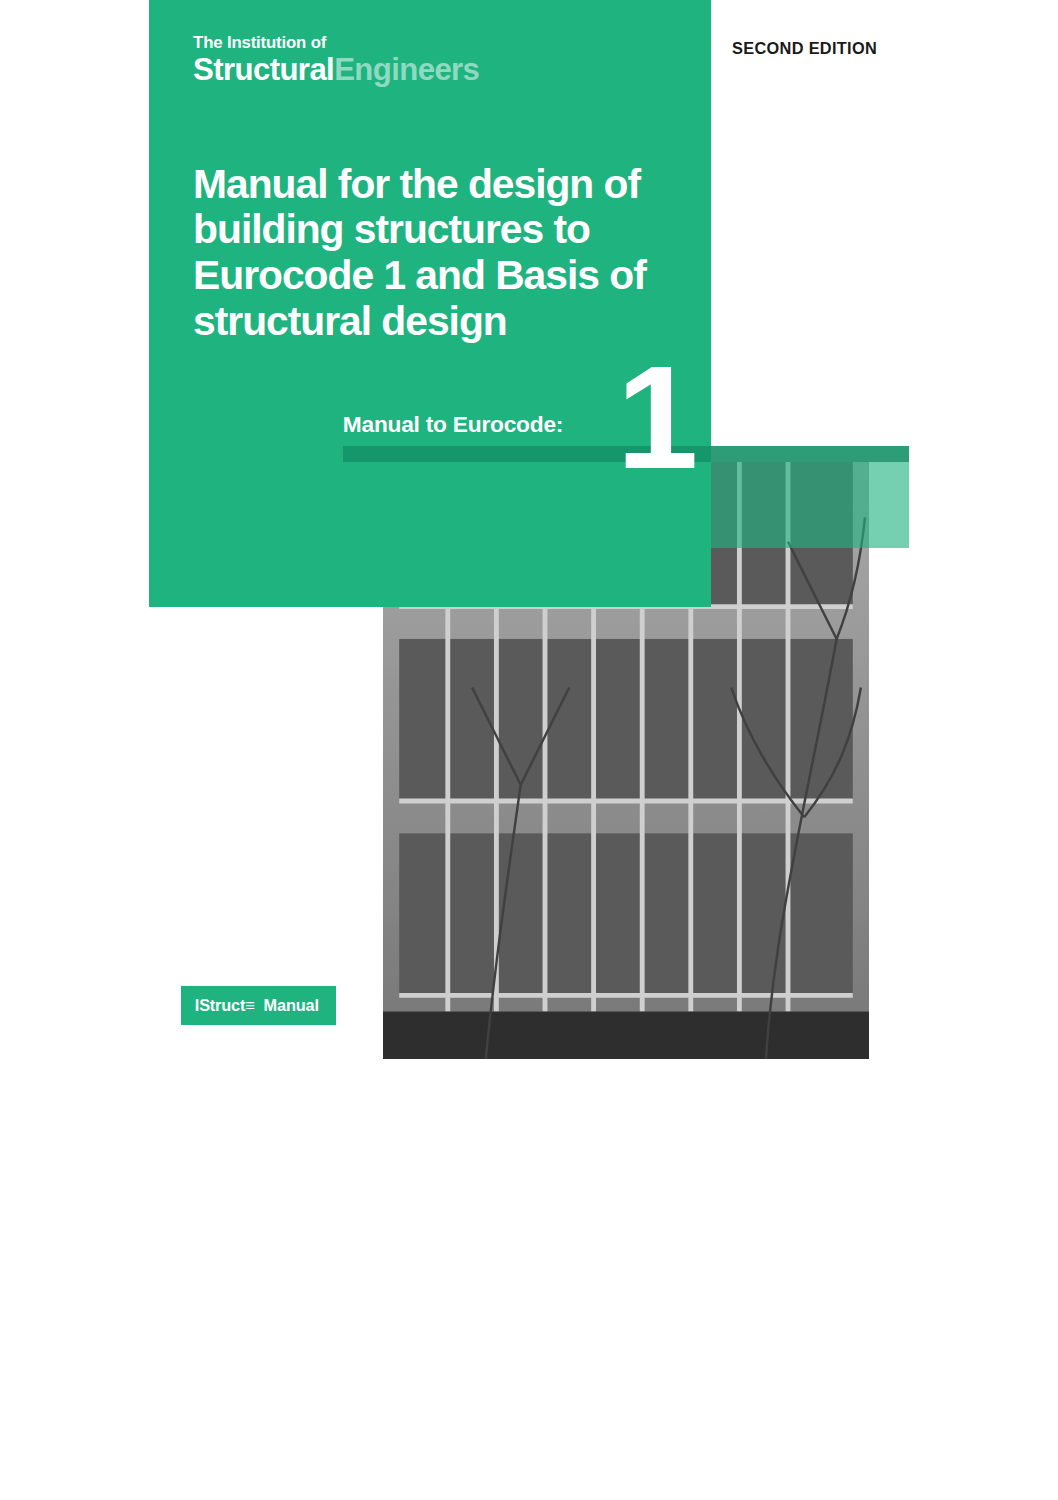The Institution of
StructuralEngineers
SECOND EDITION
Manual for the design of building structures to Eurocode 1 and Basis of structural design
Manual to Eurocode:
1
Manual to Eurocode 1
IStruct≡Manual